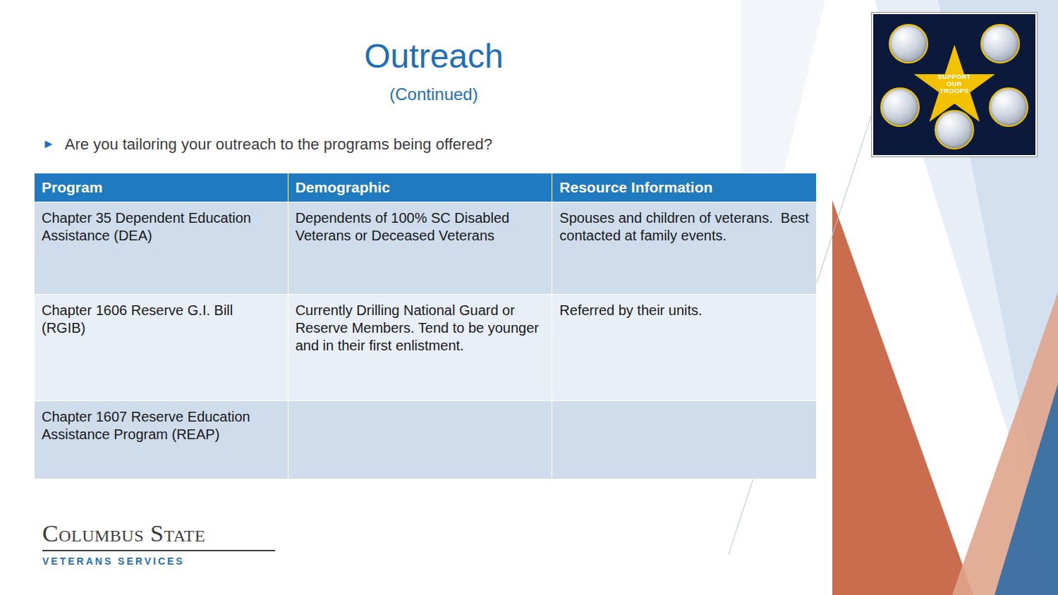★
SUPPORT
OUR
TROOPS
Outreach
(Continued)
► Are you tailoring your outreach to the programs being offered?
| Program | Demographic | Resource Information |
| --- | --- | --- |
| Chapter 35 Dependent Education Assistance (DEA) | Dependents of 100% SC Disabled Veterans or Deceased Veterans | Spouses and children of veterans. Best contacted at family events. |
| Chapter 1606 Reserve G.I. Bill (RGIB) | Currently Drilling National Guard or Reserve Members. Tend to be younger and in their first enlistment. | Referred by their units. |
| Chapter 1607 Reserve Education Assistance Program (REAP) | | |
Columbus State
VETERANS SERVICES